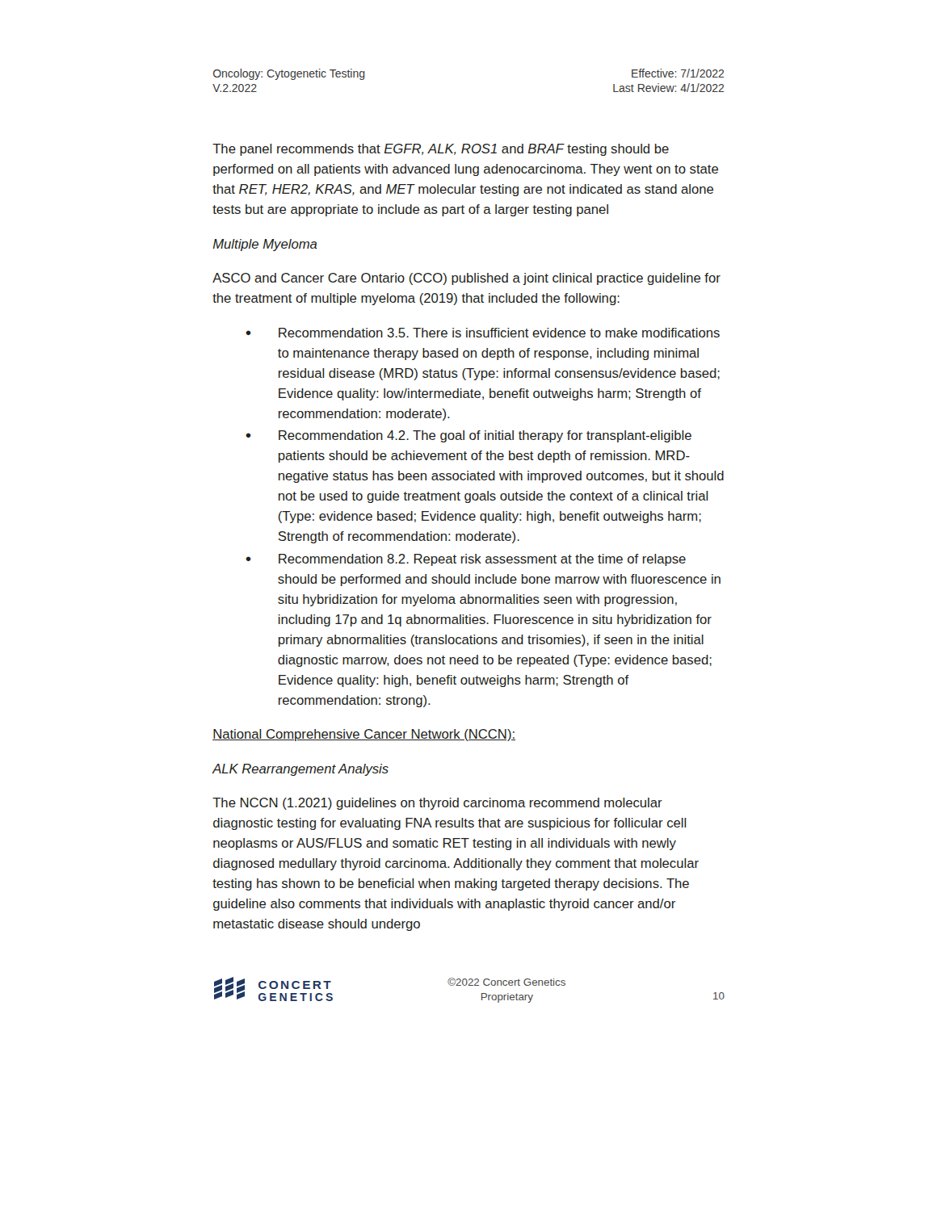Oncology: Cytogenetic Testing V.2.2022
Effective: 7/1/2022 Last Review: 4/1/2022
The panel recommends that EGFR, ALK, ROS1 and BRAF testing should be performed on all patients with advanced lung adenocarcinoma. They went on to state that RET, HER2, KRAS, and MET molecular testing are not indicated as stand alone tests but are appropriate to include as part of a larger testing panel
Multiple Myeloma
ASCO and Cancer Care Ontario (CCO) published a joint clinical practice guideline for the treatment of multiple myeloma (2019) that included the following:
Recommendation 3.5. There is insufficient evidence to make modifications to maintenance therapy based on depth of response, including minimal residual disease (MRD) status (Type: informal consensus/evidence based; Evidence quality: low/intermediate, benefit outweighs harm; Strength of recommendation: moderate).
Recommendation 4.2. The goal of initial therapy for transplant-eligible patients should be achievement of the best depth of remission. MRD-negative status has been associated with improved outcomes, but it should not be used to guide treatment goals outside the context of a clinical trial (Type: evidence based; Evidence quality: high, benefit outweighs harm; Strength of recommendation: moderate).
Recommendation 8.2. Repeat risk assessment at the time of relapse should be performed and should include bone marrow with fluorescence in situ hybridization for myeloma abnormalities seen with progression, including 17p and 1q abnormalities. Fluorescence in situ hybridization for primary abnormalities (translocations and trisomies), if seen in the initial diagnostic marrow, does not need to be repeated (Type: evidence based; Evidence quality: high, benefit outweighs harm; Strength of recommendation: strong).
National Comprehensive Cancer Network (NCCN):
ALK Rearrangement Analysis
The NCCN (1.2021) guidelines on thyroid carcinoma recommend molecular diagnostic testing for evaluating FNA results that are suspicious for follicular cell neoplasms or AUS/FLUS and somatic RET testing in all individuals with newly diagnosed medullary thyroid carcinoma. Additionally they comment that molecular testing has shown to be beneficial when making targeted therapy decisions. The guideline also comments that individuals with anaplastic thyroid cancer and/or metastatic disease should undergo
CONCERTGENETICS
©2022 Concert Genetics
Proprietary
10